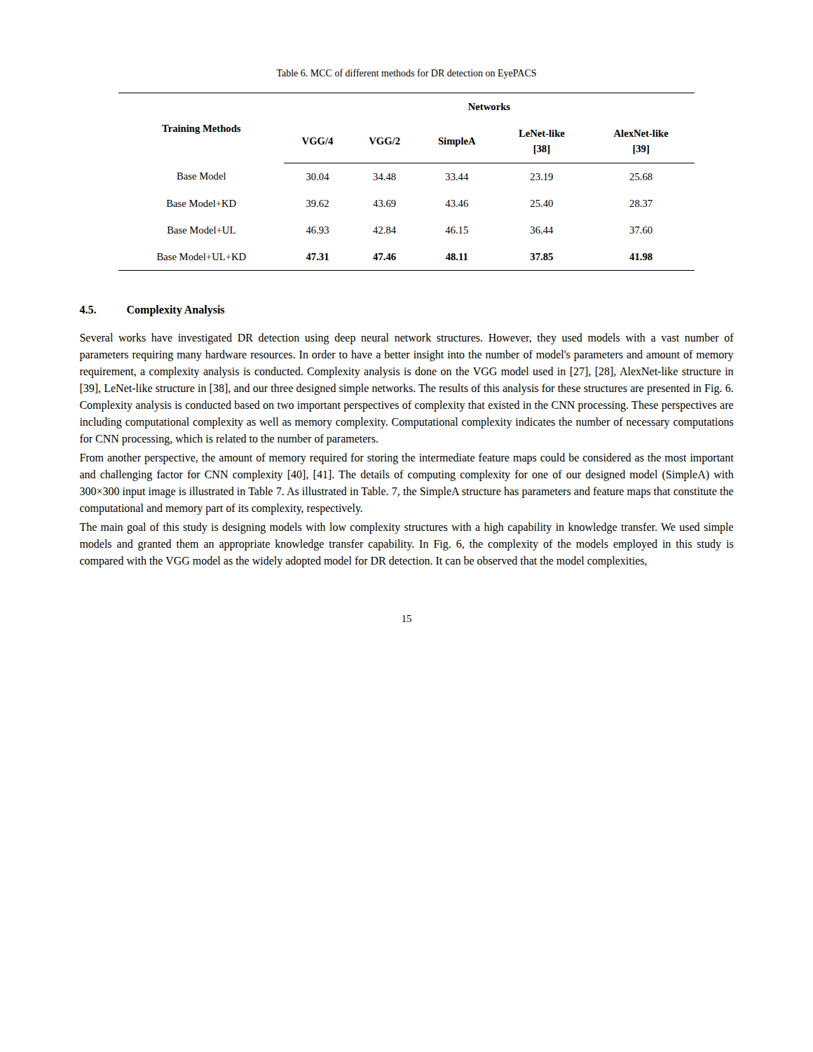Table 6. MCC of different methods for DR detection on EyePACS
| Training Methods | Networks |
| --- | --- |
| VGG/4 | VGG/2 | SimpleA | LeNet-like [38] | AlexNet-like [39] |
| Base Model | 30.04 | 34.48 | 33.44 | 23.19 | 25.68 |
| Base Model+KD | 39.62 | 43.69 | 43.46 | 25.40 | 28.37 |
| Base Model+UL | 46.93 | 42.84 | 46.15 | 36.44 | 37.60 |
| Base Model+UL+KD | 47.31 | 47.46 | 48.11 | 37.85 | 41.98 |
4.5. Complexity Analysis
Several works have investigated DR detection using deep neural network structures. However, they used models with a vast number of parameters requiring many hardware resources. In order to have a better insight into the number of model's parameters and amount of memory requirement, a complexity analysis is conducted. Complexity analysis is done on the VGG model used in [27], [28], AlexNet-like structure in [39], LeNet-like structure in [38], and our three designed simple networks. The results of this analysis for these structures are presented in Fig. 6. Complexity analysis is conducted based on two important perspectives of complexity that existed in the CNN processing. These perspectives are including computational complexity as well as memory complexity. Computational complexity indicates the number of necessary computations for CNN processing, which is related to the number of parameters.
From another perspective, the amount of memory required for storing the intermediate feature maps could be considered as the most important and challenging factor for CNN complexity [40], [41]. The details of computing complexity for one of our designed model (SimpleA) with 300×300 input image is illustrated in Table 7. As illustrated in Table. 7, the SimpleA structure has parameters and feature maps that constitute the computational and memory part of its complexity, respectively.
The main goal of this study is designing models with low complexity structures with a high capability in knowledge transfer. We used simple models and granted them an appropriate knowledge transfer capability. In Fig. 6, the complexity of the models employed in this study is compared with the VGG model as the widely adopted model for DR detection. It can be observed that the model complexities,
15